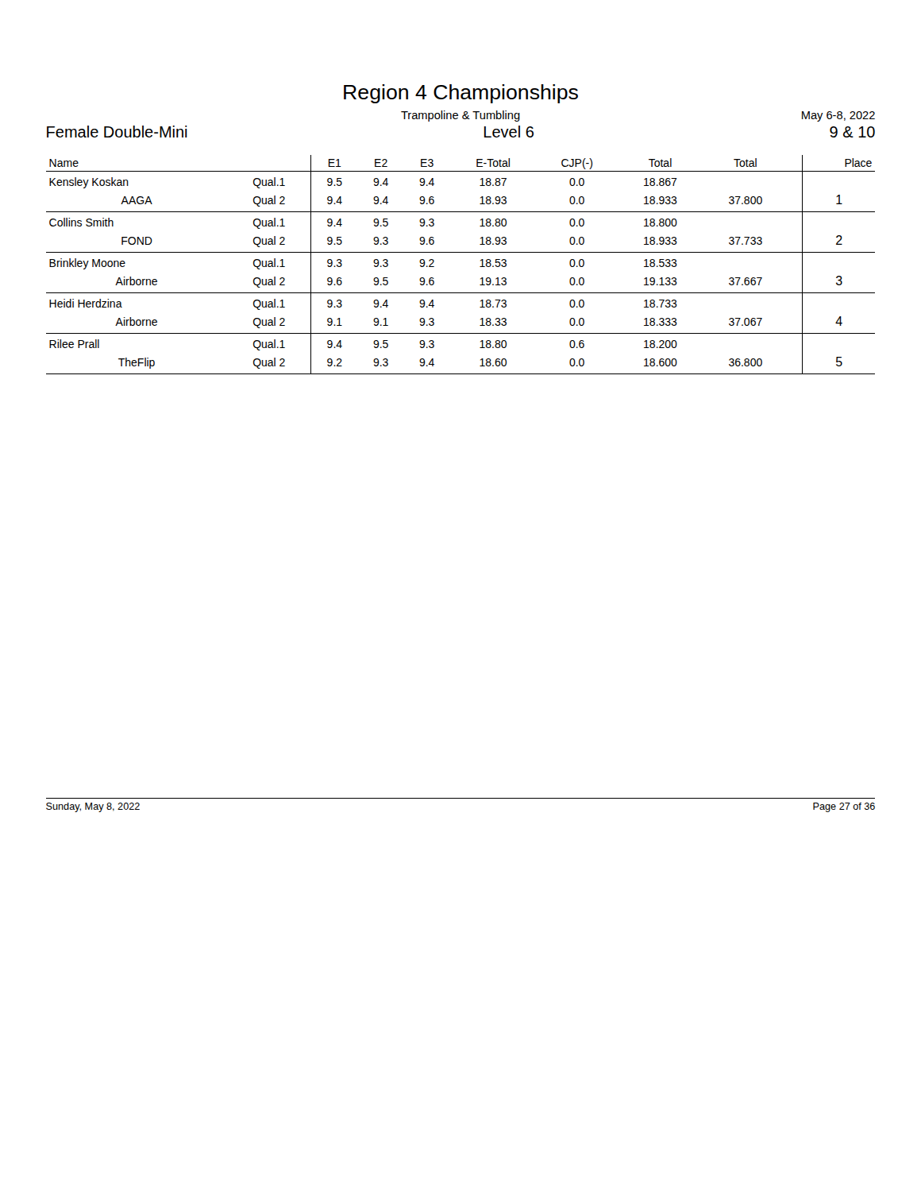Region 4 Championships
Trampoline & Tumbling
May 6-8, 2022
Female Double-Mini
Level 6
9 & 10
| Name | | E1 | E2 | E3 | E-Total | CJP(-) | Total | Total | | Place |
| --- | --- | --- | --- | --- | --- | --- | --- | --- | --- | --- |
| Kensley Koskan | Qual.1 | 9.5 | 9.4 | 9.4 | 18.87 | 0.0 | 18.867 | | | |
| AAGA | Qual 2 | 9.4 | 9.4 | 9.6 | 18.93 | 0.0 | 18.933 | 37.800 | | 1 |
| Collins Smith | Qual.1 | 9.4 | 9.5 | 9.3 | 18.80 | 0.0 | 18.800 | | | |
| FOND | Qual 2 | 9.5 | 9.3 | 9.6 | 18.93 | 0.0 | 18.933 | 37.733 | | 2 |
| Brinkley Moone | Qual.1 | 9.3 | 9.3 | 9.2 | 18.53 | 0.0 | 18.533 | | | |
| Airborne | Qual 2 | 9.6 | 9.5 | 9.6 | 19.13 | 0.0 | 19.133 | 37.667 | | 3 |
| Heidi Herdzina | Qual.1 | 9.3 | 9.4 | 9.4 | 18.73 | 0.0 | 18.733 | | | |
| Airborne | Qual 2 | 9.1 | 9.1 | 9.3 | 18.33 | 0.0 | 18.333 | 37.067 | | 4 |
| Rilee Prall | Qual.1 | 9.4 | 9.5 | 9.3 | 18.80 | 0.6 | 18.200 | | | |
| TheFlip | Qual 2 | 9.2 | 9.3 | 9.4 | 18.60 | 0.0 | 18.600 | 36.800 | | 5 |
Sunday, May 8, 2022
Page 27 of 36